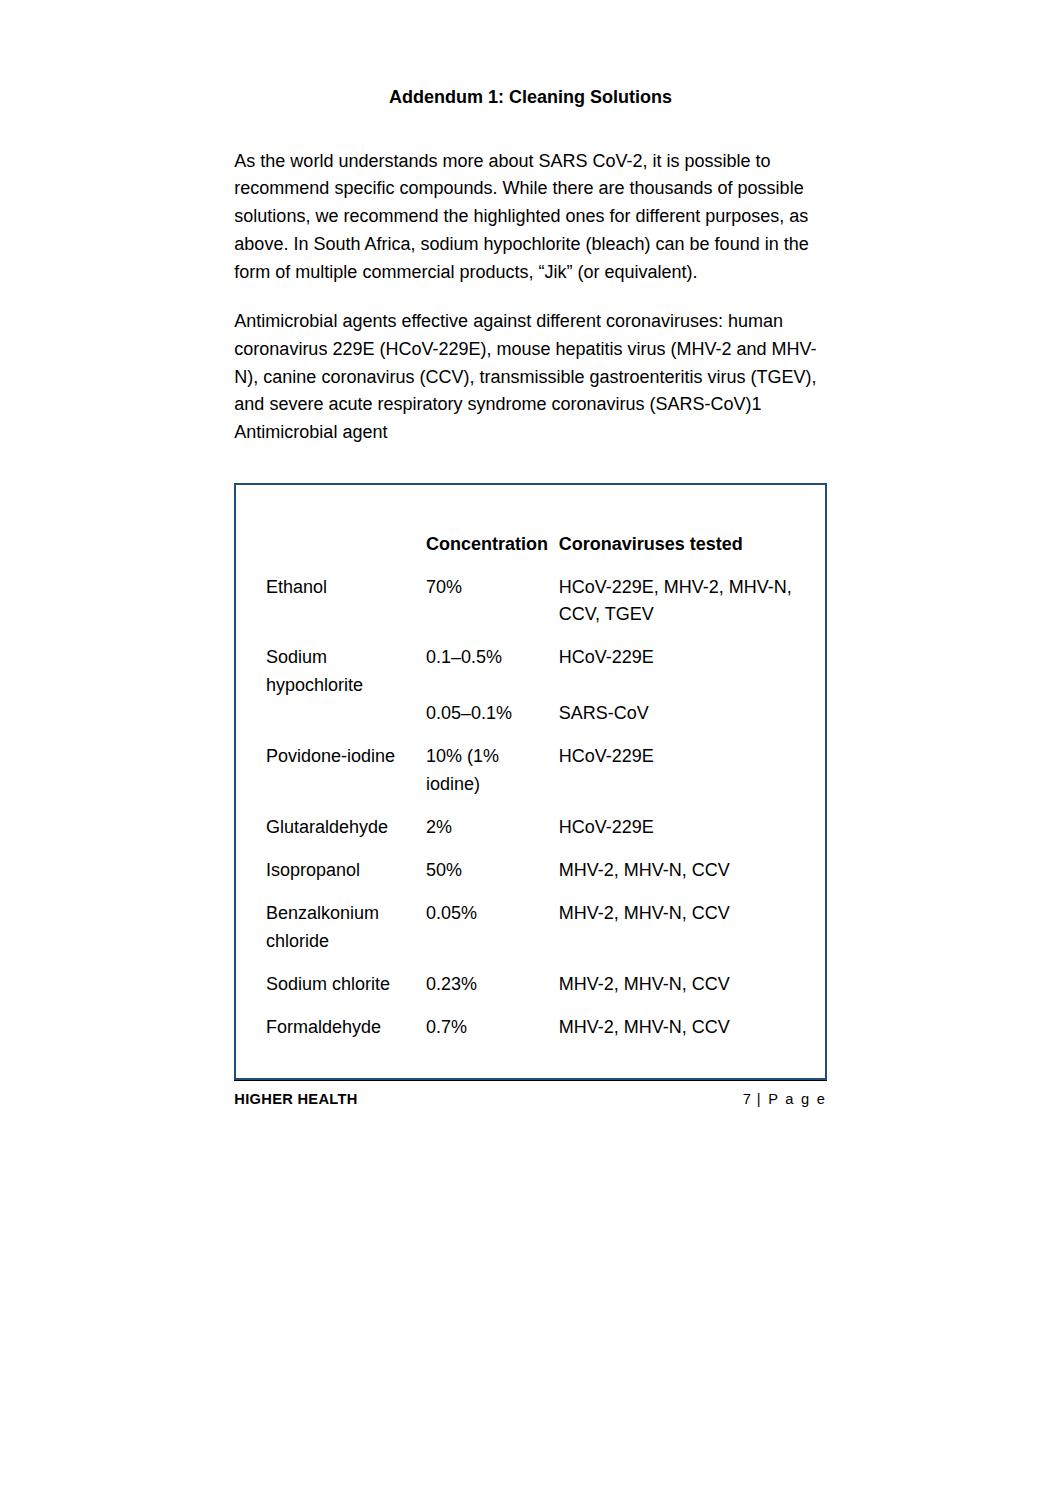Addendum 1: Cleaning Solutions
As the world understands more about SARS CoV-2, it is possible to recommend specific compounds. While there are thousands of possible solutions, we recommend the highlighted ones for different purposes, as above. In South Africa, sodium hypochlorite (bleach) can be found in the form of multiple commercial products, “Jik” (or equivalent).
Antimicrobial agents effective against different coronaviruses: human coronavirus 229E (HCoV-229E), mouse hepatitis virus (MHV-2 and MHV-N), canine coronavirus (CCV), transmissible gastroenteritis virus (TGEV), and severe acute respiratory syndrome coronavirus (SARS-CoV)1 Antimicrobial agent
| | Concentration | Coronaviruses tested |
| --- | --- | --- |
| Ethanol | 70% | HCoV-229E, MHV-2, MHV-N, CCV, TGEV |
| Sodium hypochlorite | 0.1–0.5% 0.05–0.1% | HCoV-229E SARS-CoV |
| Povidone-iodine | 10% (1% iodine) | HCoV-229E |
| Glutaraldehyde | 2% | HCoV-229E |
| Isopropanol | 50% | MHV-2, MHV-N, CCV |
| Benzalkonium chloride | 0.05% | MHV-2, MHV-N, CCV |
| Sodium chlorite | 0.23% | MHV-2, MHV-N, CCV |
| Formaldehyde | 0.7% | MHV-2, MHV-N, CCV |
HIGHER HEALTH
7 | P a g e